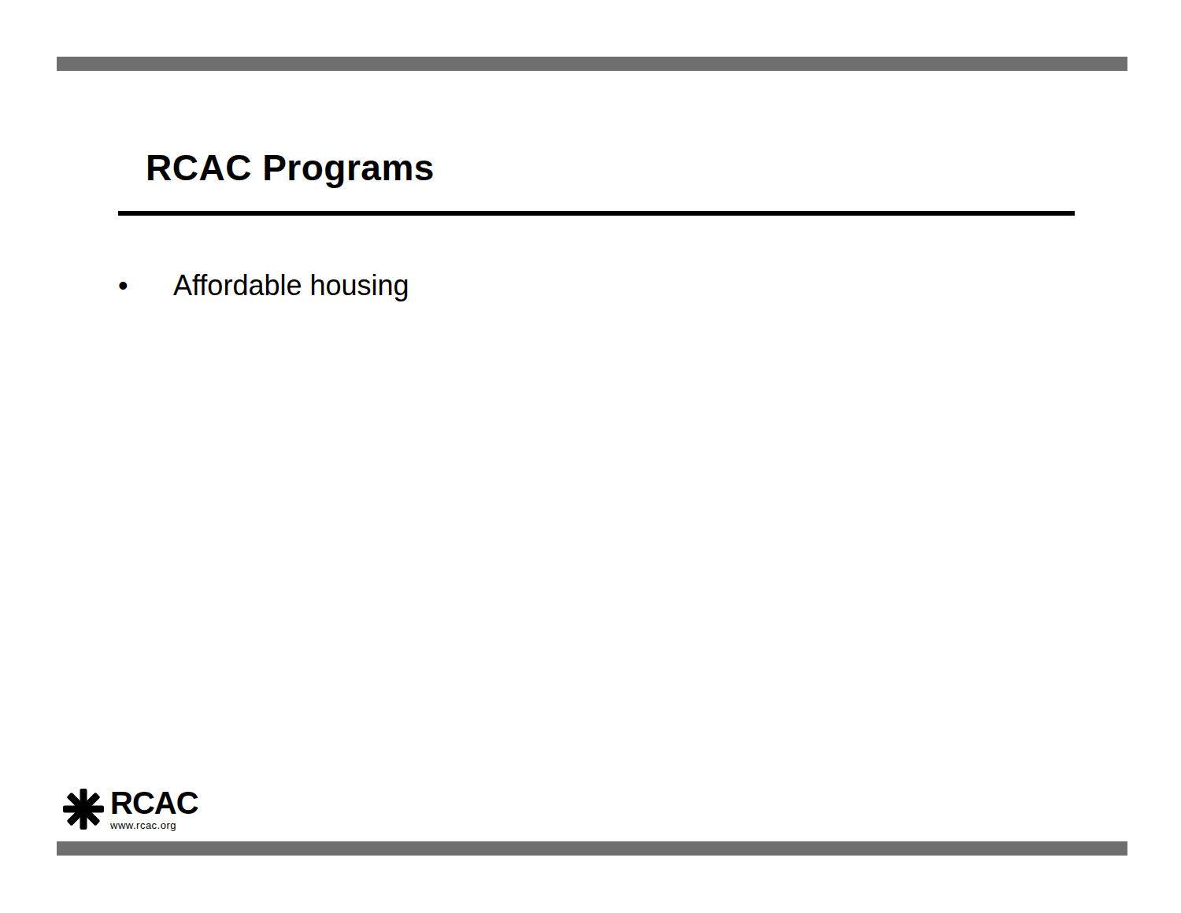RCAC Programs
Affordable housing
RCAC
www.rcac.org